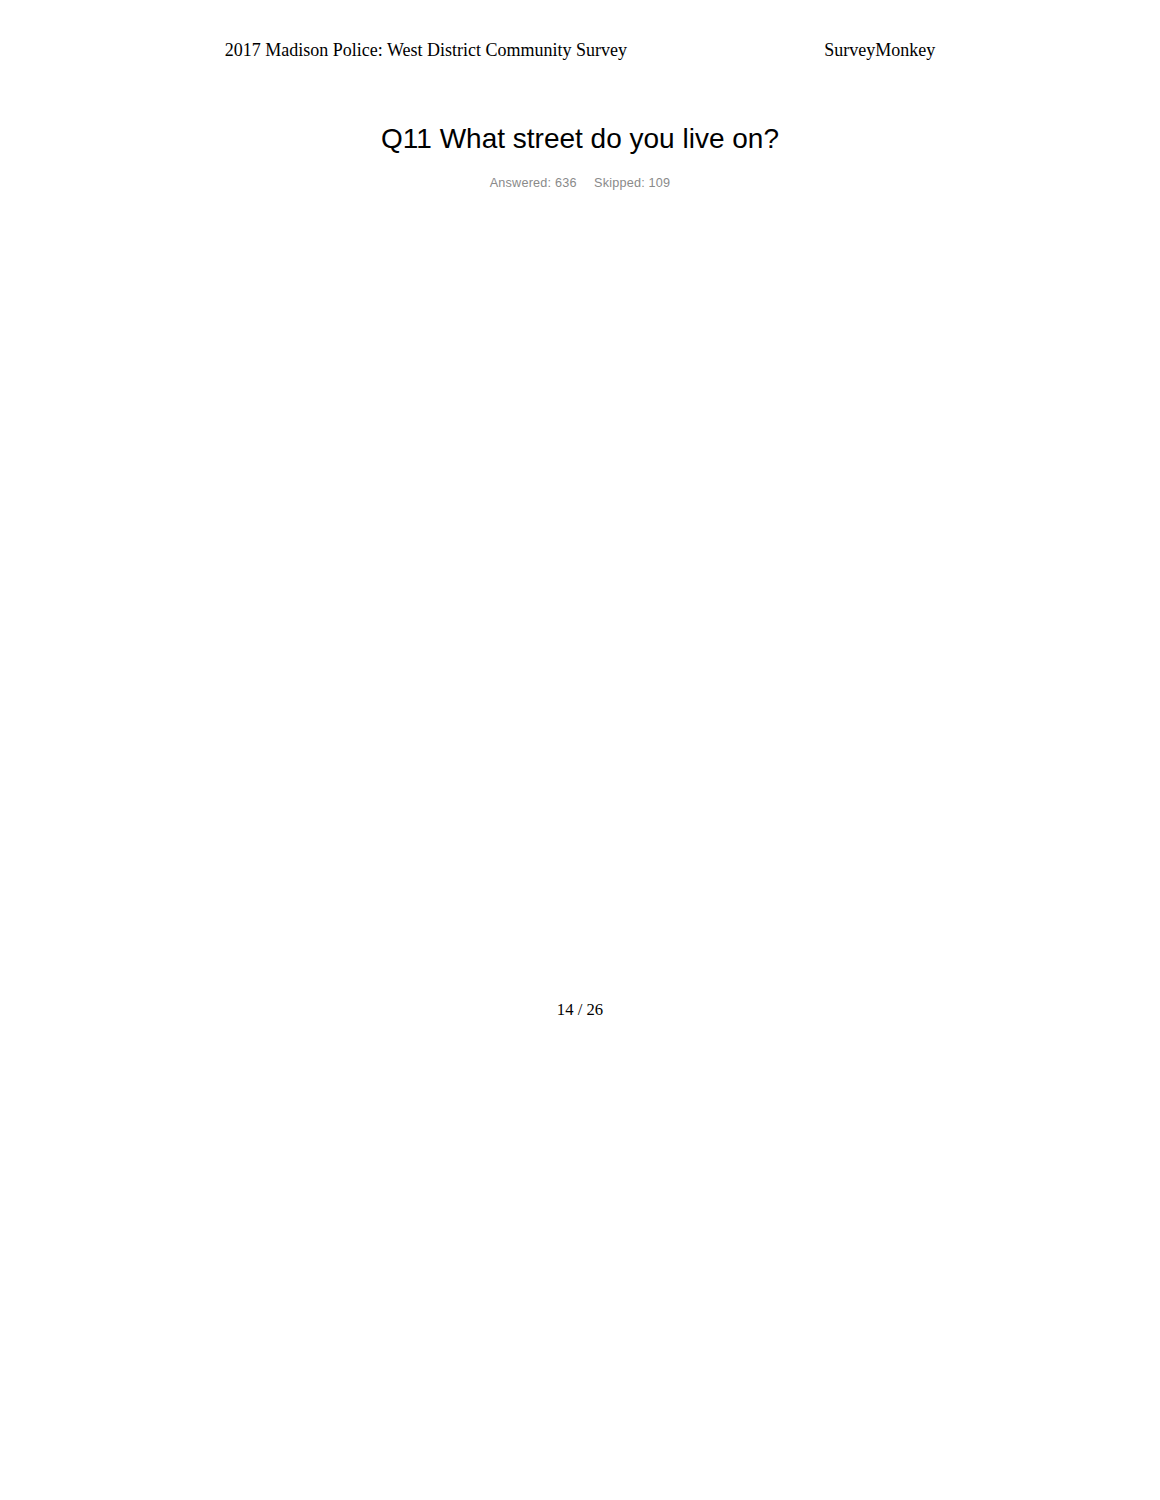2017 Madison Police: West District Community Survey
SurveyMonkey
Q11 What street do you live on?
Answered: 636 Skipped: 109
14 / 26